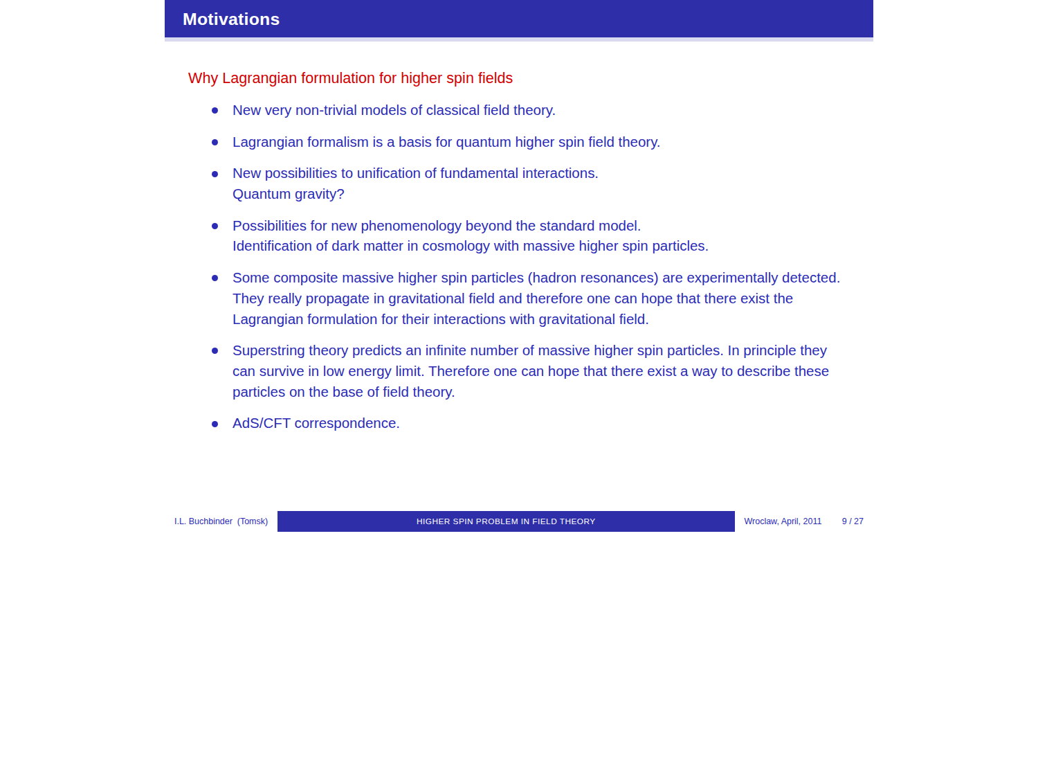Motivations
Why Lagrangian formulation for higher spin fields
New very non-trivial models of classical field theory.
Lagrangian formalism is a basis for quantum higher spin field theory.
New possibilities to unification of fundamental interactions.
Quantum gravity?
Possibilities for new phenomenology beyond the standard model.
Identification of dark matter in cosmology with massive higher spin particles.
Some composite massive higher spin particles (hadron resonances) are experimentally detected. They really propagate in gravitational field and therefore one can hope that there exist the Lagrangian formulation for their interactions with gravitational field.
Superstring theory predicts an infinite number of massive higher spin particles. In principle they can survive in low energy limit. Therefore one can hope that there exist a way to describe these particles on the base of field theory.
AdS/CFT correspondence.
I.L. Buchbinder (Tomsk)
Higher spin problem in field theory
Wroclaw, April, 2011 9 / 27